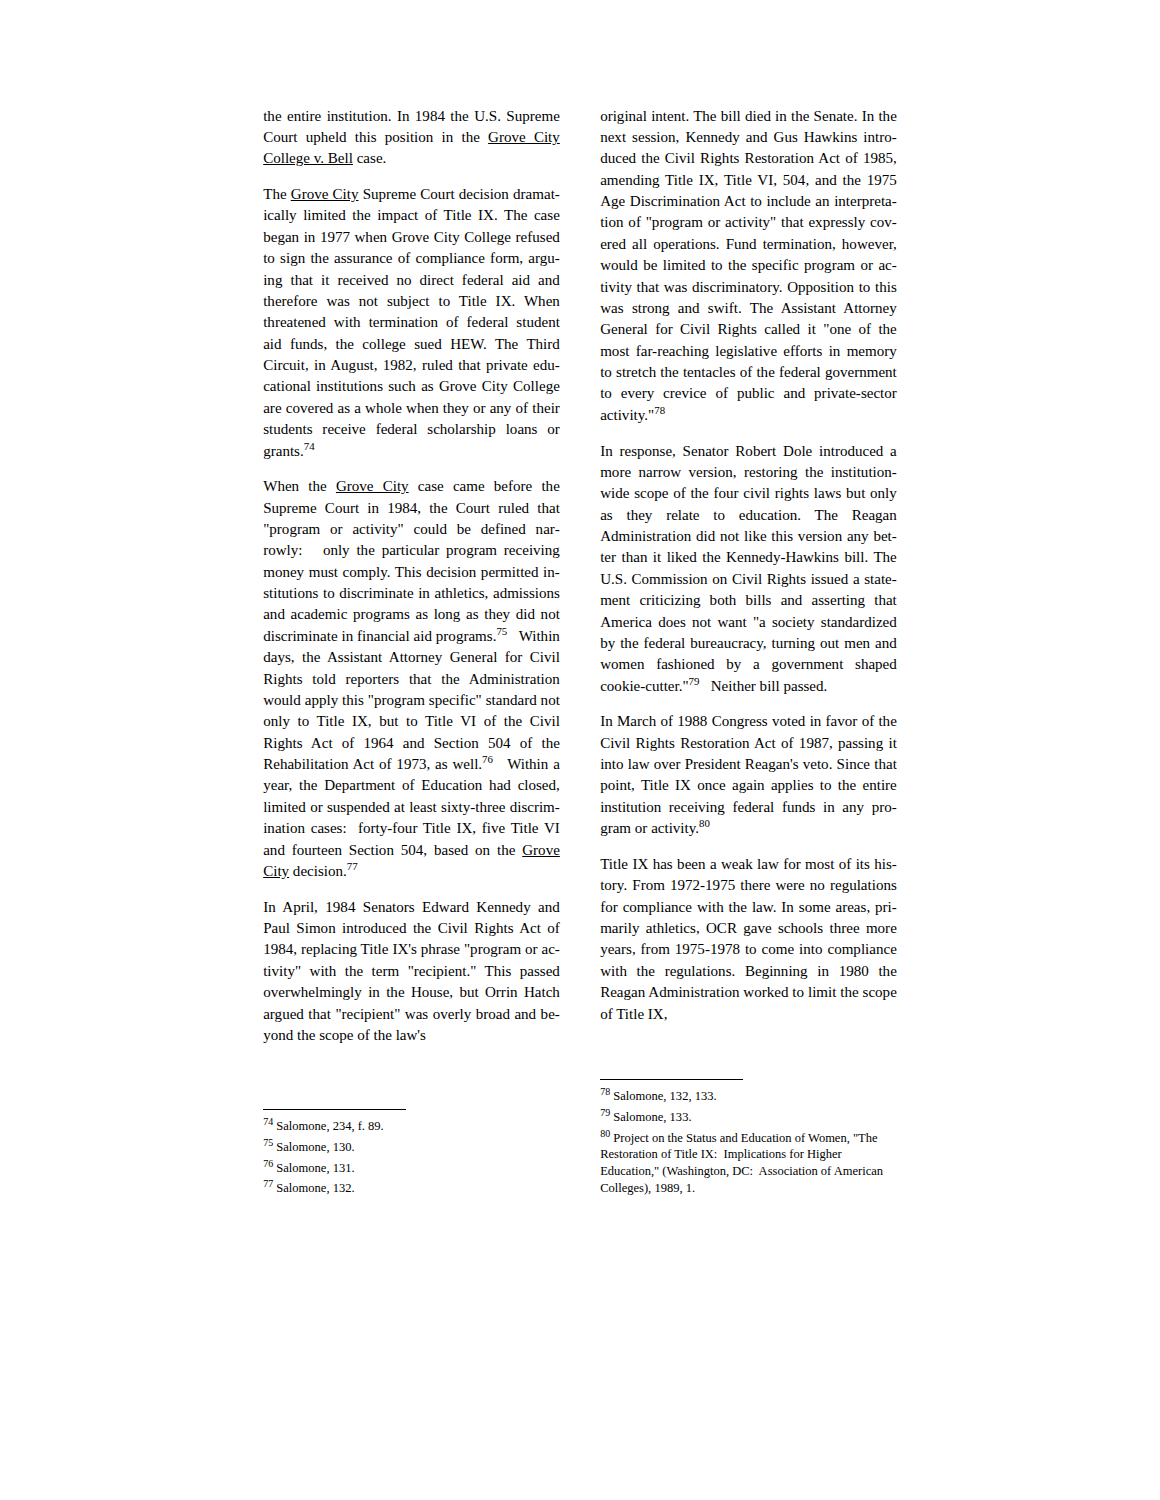the entire institution. In 1984 the U.S. Supreme Court upheld this position in the Grove City College v. Bell case.
The Grove City Supreme Court decision dramatically limited the impact of Title IX. The case began in 1977 when Grove City College refused to sign the assurance of compliance form, arguing that it received no direct federal aid and therefore was not subject to Title IX. When threatened with termination of federal student aid funds, the college sued HEW. The Third Circuit, in August, 1982, ruled that private educational institutions such as Grove City College are covered as a whole when they or any of their students receive federal scholarship loans or grants.74
When the Grove City case came before the Supreme Court in 1984, the Court ruled that "program or activity" could be defined narrowly: only the particular program receiving money must comply. This decision permitted institutions to discriminate in athletics, admissions and academic programs as long as they did not discriminate in financial aid programs.75 Within days, the Assistant Attorney General for Civil Rights told reporters that the Administration would apply this "program specific" standard not only to Title IX, but to Title VI of the Civil Rights Act of 1964 and Section 504 of the Rehabilitation Act of 1973, as well.76 Within a year, the Department of Education had closed, limited or suspended at least sixty-three discrimination cases: forty-four Title IX, five Title VI and fourteen Section 504, based on the Grove City decision.77
In April, 1984 Senators Edward Kennedy and Paul Simon introduced the Civil Rights Act of 1984, replacing Title IX's phrase "program or activity" with the term "recipient." This passed overwhelmingly in the House, but Orrin Hatch argued that "recipient" was overly broad and beyond the scope of the law's
74 Salomone, 234, f. 89.
75 Salomone, 130.
76 Salomone, 131.
77 Salomone, 132.
original intent. The bill died in the Senate. In the next session, Kennedy and Gus Hawkins introduced the Civil Rights Restoration Act of 1985, amending Title IX, Title VI, 504, and the 1975 Age Discrimination Act to include an interpretation of "program or activity" that expressly covered all operations. Fund termination, however, would be limited to the specific program or activity that was discriminatory. Opposition to this was strong and swift. The Assistant Attorney General for Civil Rights called it "one of the most far-reaching legislative efforts in memory to stretch the tentacles of the federal government to every crevice of public and private-sector activity."78
In response, Senator Robert Dole introduced a more narrow version, restoring the institution-wide scope of the four civil rights laws but only as they relate to education. The Reagan Administration did not like this version any better than it liked the Kennedy-Hawkins bill. The U.S. Commission on Civil Rights issued a statement criticizing both bills and asserting that America does not want "a society standardized by the federal bureaucracy, turning out men and women fashioned by a government shaped cookie-cutter."79 Neither bill passed.
In March of 1988 Congress voted in favor of the Civil Rights Restoration Act of 1987, passing it into law over President Reagan's veto. Since that point, Title IX once again applies to the entire institution receiving federal funds in any program or activity.80
Title IX has been a weak law for most of its history. From 1972-1975 there were no regulations for compliance with the law. In some areas, primarily athletics, OCR gave schools three more years, from 1975-1978 to come into compliance with the regulations. Beginning in 1980 the Reagan Administration worked to limit the scope of Title IX,
78 Salomone, 132, 133.
79 Salomone, 133.
80 Project on the Status and Education of Women, "The Restoration of Title IX: Implications for Higher Education," (Washington, DC: Association of American Colleges), 1989, 1.